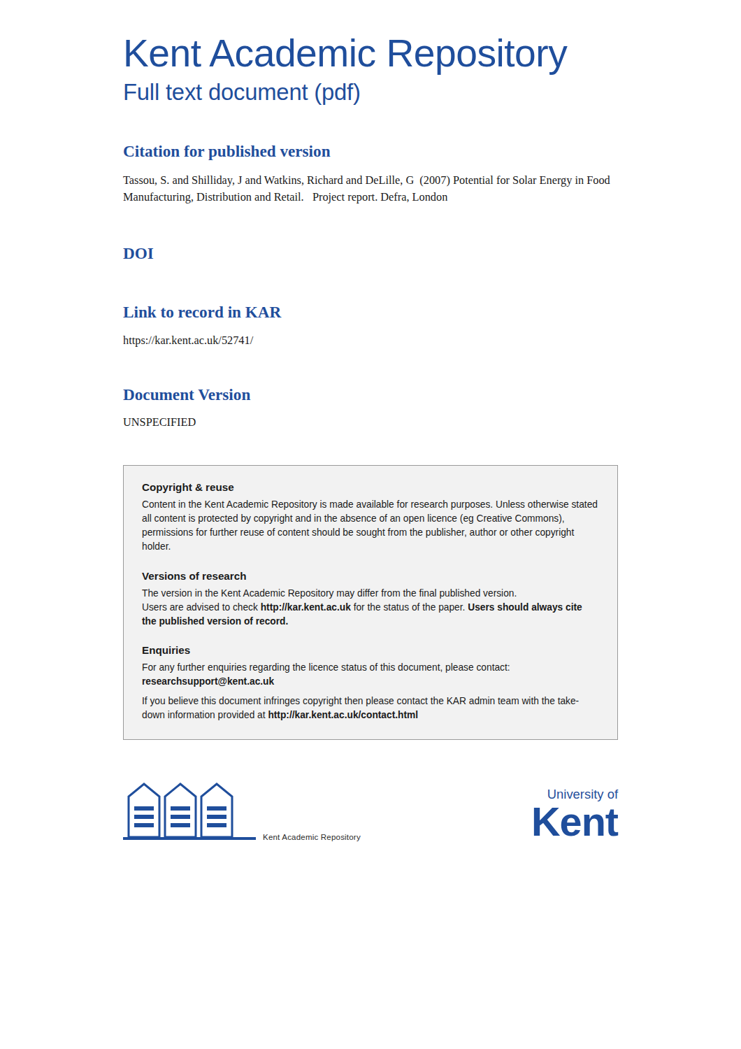Kent Academic Repository
Full text document (pdf)
Citation for published version
Tassou, S. and Shilliday, J and Watkins, Richard and DeLille, G (2007) Potential for Solar Energy in Food Manufacturing, Distribution and Retail. Project report. Defra, London
DOI
Link to record in KAR
https://kar.kent.ac.uk/52741/
Document Version
UNSPECIFIED
Copyright & reuse
Content in the Kent Academic Repository is made available for research purposes. Unless otherwise stated all content is protected by copyright and in the absence of an open licence (eg Creative Commons), permissions for further reuse of content should be sought from the publisher, author or other copyright holder.
Versions of research
The version in the Kent Academic Repository may differ from the final published version.
Users are advised to check http://kar.kent.ac.uk for the status of the paper. Users should always cite the published version of record.
Enquiries
For any further enquiries regarding the licence status of this document, please contact:
researchsupport@kent.ac.uk
If you believe this document infringes copyright then please contact the KAR admin team with the take-down information provided at http://kar.kent.ac.uk/contact.html
Kent Academic Repository
University of Kent